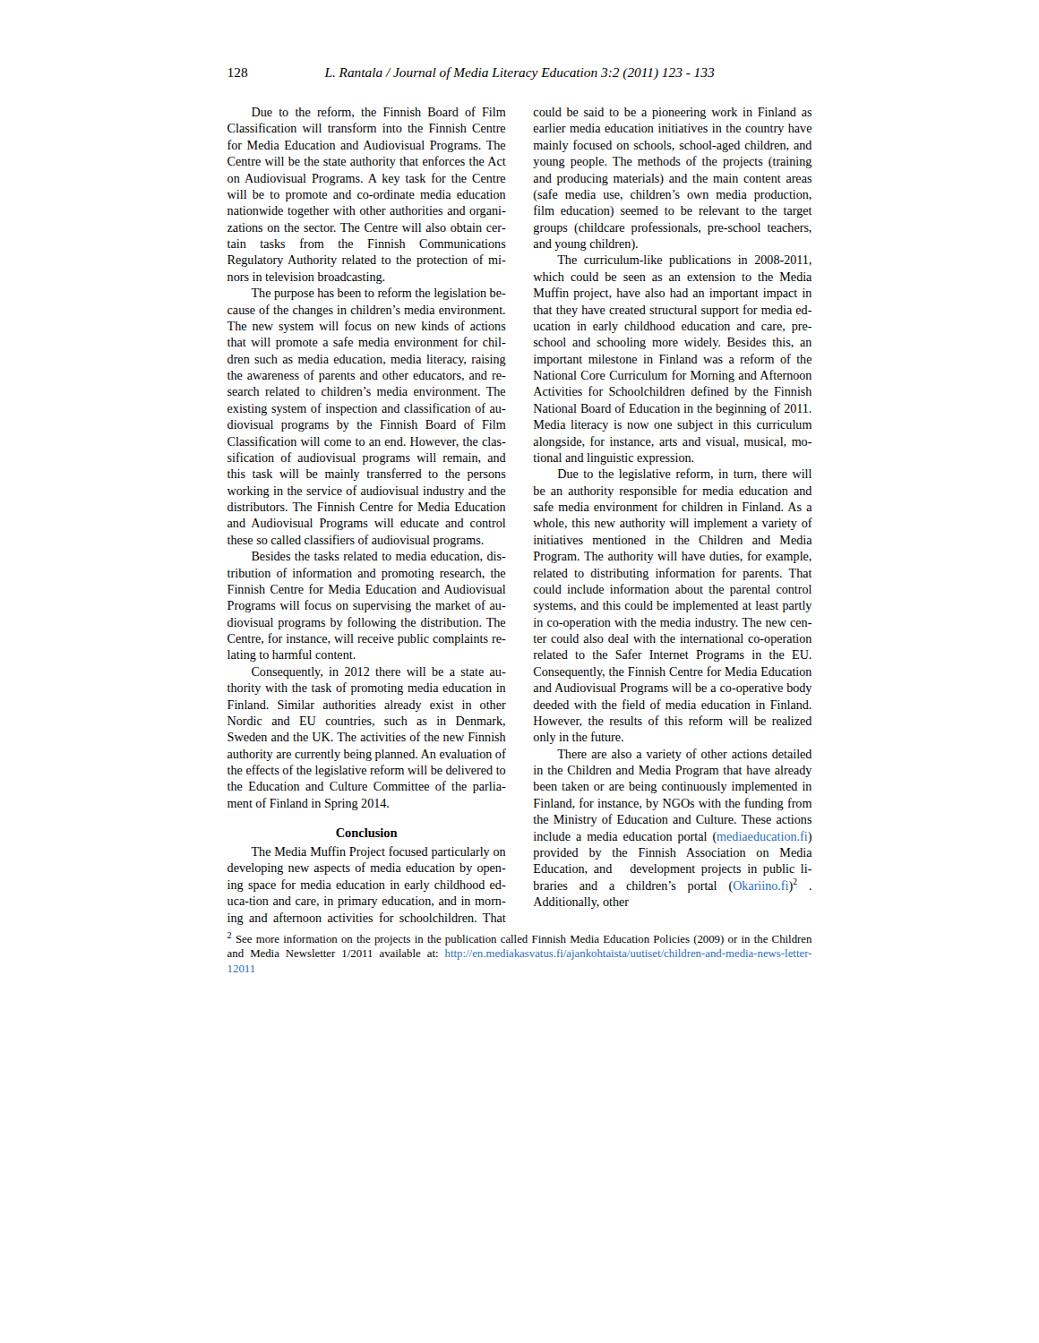128 L. Rantala / Journal of Media Literacy Education 3:2 (2011) 123 - 133
Due to the reform, the Finnish Board of Film Classification will transform into the Finnish Centre for Media Education and Audiovisual Programs. The Centre will be the state authority that enforces the Act on Audiovisual Programs. A key task for the Centre will be to promote and co-ordinate media education nationwide together with other authorities and organizations on the sector. The Centre will also obtain certain tasks from the Finnish Communications Regulatory Authority related to the protection of minors in television broadcasting.
The purpose has been to reform the legislation because of the changes in children’s media environment. The new system will focus on new kinds of actions that will promote a safe media environment for children such as media education, media literacy, raising the awareness of parents and other educators, and research related to children’s media environment. The existing system of inspection and classification of audiovisual programs by the Finnish Board of Film Classification will come to an end. However, the classification of audiovisual programs will remain, and this task will be mainly transferred to the persons working in the service of audiovisual industry and the distributors. The Finnish Centre for Media Education and Audiovisual Programs will educate and control these so called classifiers of audiovisual programs.
Besides the tasks related to media education, distribution of information and promoting research, the Finnish Centre for Media Education and Audiovisual Programs will focus on supervising the market of audiovisual programs by following the distribution. The Centre, for instance, will receive public complaints relating to harmful content.
Consequently, in 2012 there will be a state authority with the task of promoting media education in Finland. Similar authorities already exist in other Nordic and EU countries, such as in Denmark, Sweden and the UK. The activities of the new Finnish authority are currently being planned. An evaluation of the effects of the legislative reform will be delivered to the Education and Culture Committee of the parliament of Finland in Spring 2014.
Conclusion
The Media Muffin Project focused particularly on developing new aspects of media education by opening space for media education in early childhood educa-tion and care, in primary education, and in morning and afternoon activities for schoolchildren. That could be said to be a pioneering work in Finland as earlier media education initiatives in the country have mainly focused on schools, school-aged children, and young people. The methods of the projects (training and producing materials) and the main content areas (safe media use, children’s own media production, film education) seemed to be relevant to the target groups (childcare professionals, pre-school teachers, and young children).
The curriculum-like publications in 2008-2011, which could be seen as an extension to the Media Muffin project, have also had an important impact in that they have created structural support for media education in early childhood education and care, pre-school and schooling more widely. Besides this, an important milestone in Finland was a reform of the National Core Curriculum for Morning and Afternoon Activities for Schoolchildren defined by the Finnish National Board of Education in the beginning of 2011. Media literacy is now one subject in this curriculum alongside, for instance, arts and visual, musical, motional and linguistic expression.
Due to the legislative reform, in turn, there will be an authority responsible for media education and safe media environment for children in Finland. As a whole, this new authority will implement a variety of initiatives mentioned in the Children and Media Program. The authority will have duties, for example, related to distributing information for parents. That could include information about the parental control systems, and this could be implemented at least partly in co-operation with the media industry. The new center could also deal with the international co-operation related to the Safer Internet Programs in the EU. Consequently, the Finnish Centre for Media Education and Audiovisual Programs will be a co-operative body deeded with the field of media education in Finland. However, the results of this reform will be realized only in the future.
There are also a variety of other actions detailed in the Children and Media Program that have already been taken or are being continuously implemented in Finland, for instance, by NGOs with the funding from the Ministry of Education and Culture. These actions include a media education portal (mediaeducation.fi) provided by the Finnish Association on Media Education, and development projects in public libraries and a children’s portal (Okariino.fi)2 . Additionally, other
2 See more information on the projects in the publication called Finnish Media Education Policies (2009) or in the Children and Media Newsletter 1/2011 available at: http://en.mediakasvatus.fi/ajankohtaista/uutiset/children-and-media-news-letter-12011